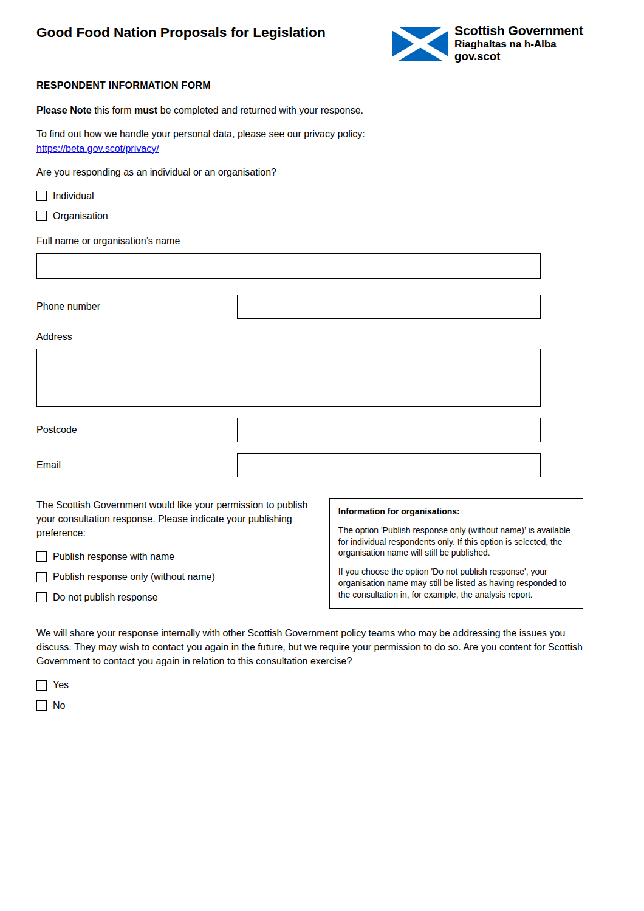Good Food Nation Proposals for Legislation
Scottish Government
Riaghaltas na h-Alba
gov.scot
RESPONDENT INFORMATION FORM
Please Note this form must be completed and returned with your response.
To find out how we handle your personal data, please see our privacy policy:
https://beta.gov.scot/privacy/
Are you responding as an individual or an organisation?
Individual
Organisation
Full name or organisation’s name
Phone number
Address
Postcode
Email
The Scottish Government would like your permission to publish your consultation response. Please indicate your publishing preference:
Publish response with name
Publish response only (without name)
Do not publish response
Information for organisations:
The option 'Publish response only (without name)’ is available for individual respondents only. If this option is selected, the organisation name will still be published.
If you choose the option 'Do not publish response', your organisation name may still be listed as having responded to the consultation in, for example, the analysis report.
We will share your response internally with other Scottish Government policy teams who may be addressing the issues you discuss. They may wish to contact you again in the future, but we require your permission to do so. Are you content for Scottish Government to contact you again in relation to this consultation exercise?
Yes
No